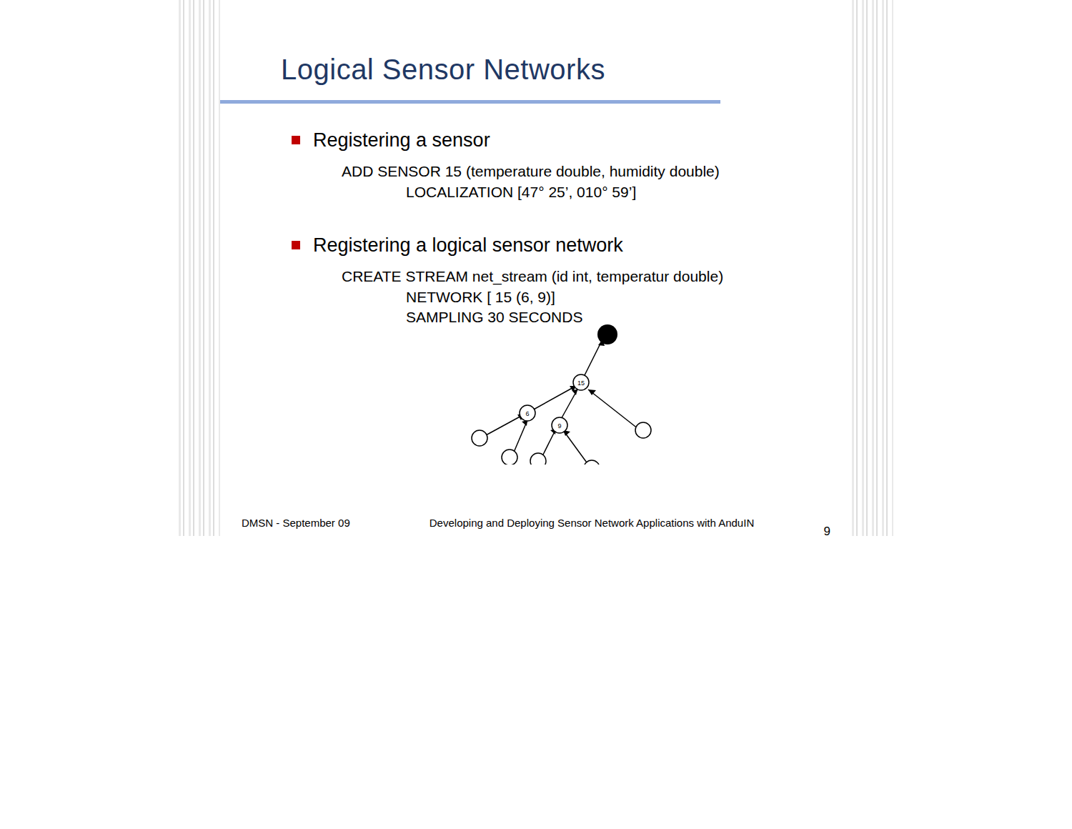Logical Sensor Networks
Registering a sensor
ADD SENSOR 15 (temperature double, humidity double) LOCALIZATION [47° 25’, 010° 59’]
Registering a logical sensor network
CREATE STREAM net_stream (id int, temperatur double) NETWORK [ 15 (6, 9)] SAMPLING 30 SECONDS
15 6 9
DMSN - September 09
Developing and Deploying Sensor Network Applications with AnduIN
9